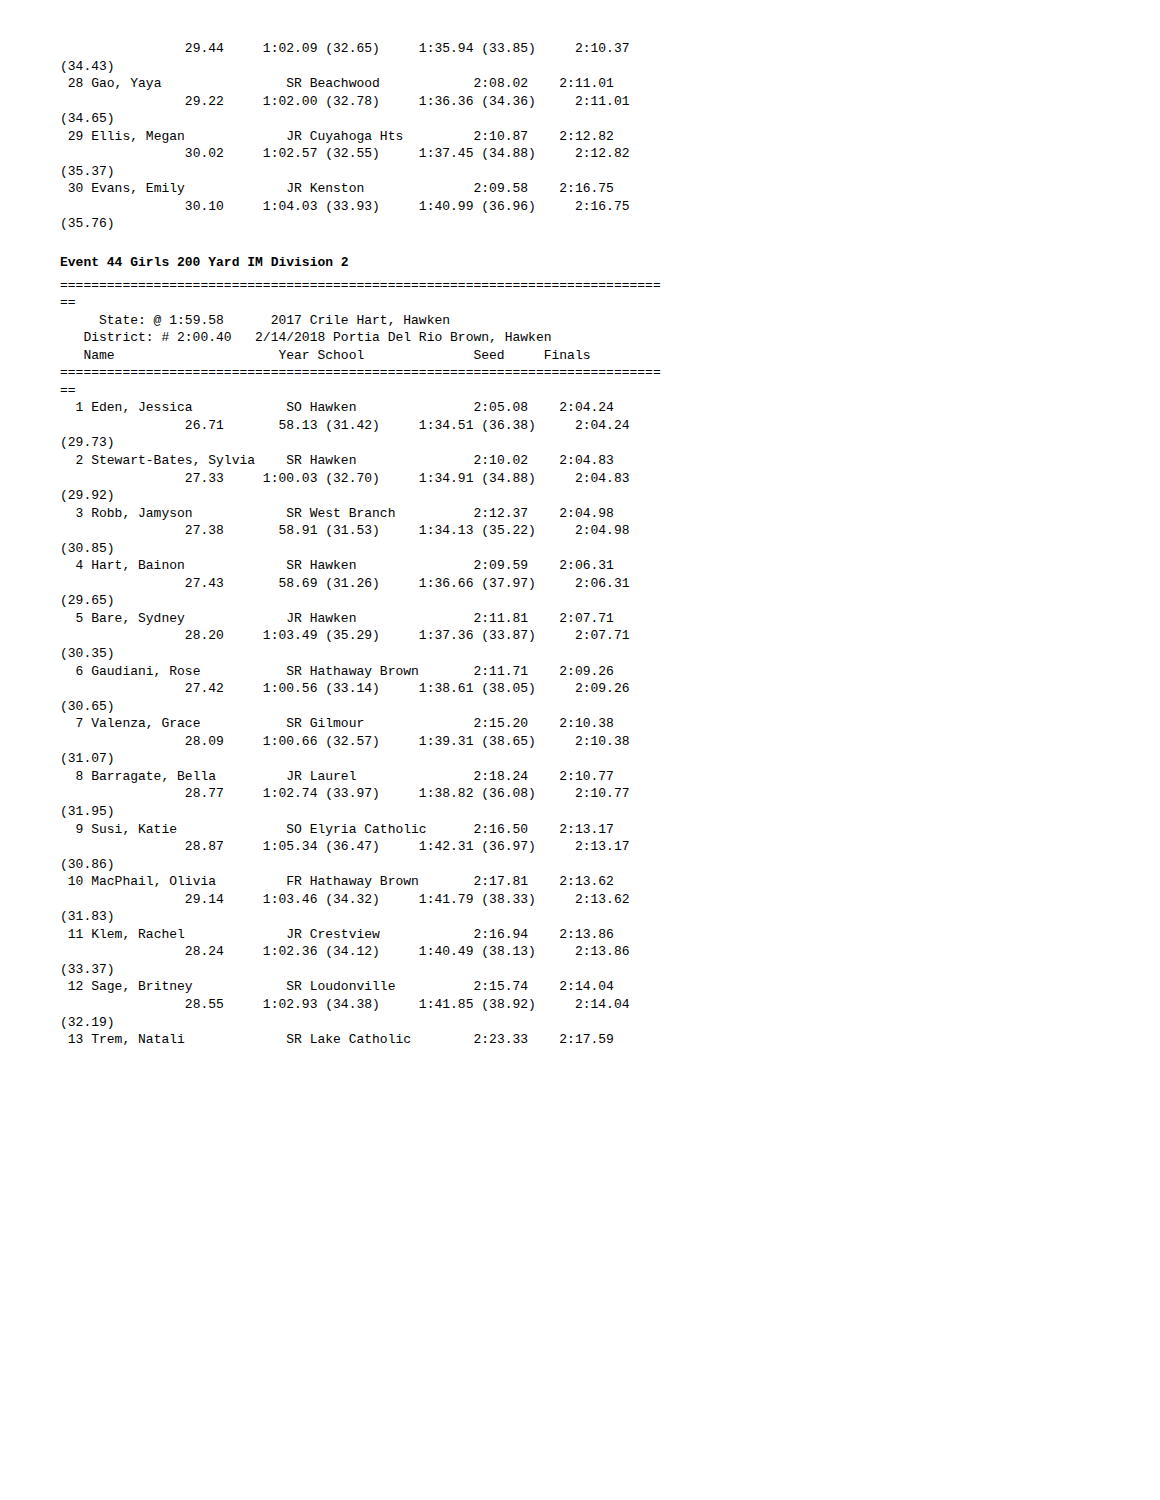29.44     1:02.09 (32.65)     1:35.94 (33.85)     2:10.37
(34.43)
 28 Gao, Yaya                SR Beachwood            2:08.02    2:11.01
                29.22     1:02.00 (32.78)     1:36.36 (34.36)     2:11.01
(34.65)
 29 Ellis, Megan             JR Cuyahoga Hts         2:10.87    2:12.82
                30.02     1:02.57 (32.55)     1:37.45 (34.88)     2:12.82
(35.37)
 30 Evans, Emily             JR Kenston              2:09.58    2:16.75
                30.10     1:04.03 (33.93)     1:40.99 (36.96)     2:16.75
(35.76)
Event 44 Girls 200 Yard IM Division 2
=============================================================================
==
     State: @ 1:59.58      2017 Crile Hart, Hawken
   District: # 2:00.40   2/14/2018 Portia Del Rio Brown, Hawken
   Name                     Year School              Seed     Finals
=============================================================================
==
  1 Eden, Jessica            SO Hawken               2:05.08    2:04.24
                26.71       58.13 (31.42)     1:34.51 (36.38)     2:04.24
(29.73)
  2 Stewart-Bates, Sylvia    SR Hawken               2:10.02    2:04.83
                27.33     1:00.03 (32.70)     1:34.91 (34.88)     2:04.83
(29.92)
  3 Robb, Jamyson            SR West Branch          2:12.37    2:04.98
                27.38       58.91 (31.53)     1:34.13 (35.22)     2:04.98
(30.85)
  4 Hart, Bainon             SR Hawken               2:09.59    2:06.31
                27.43       58.69 (31.26)     1:36.66 (37.97)     2:06.31
(29.65)
  5 Bare, Sydney             JR Hawken               2:11.81    2:07.71
                28.20     1:03.49 (35.29)     1:37.36 (33.87)     2:07.71
(30.35)
  6 Gaudiani, Rose           SR Hathaway Brown       2:11.71    2:09.26
                27.42     1:00.56 (33.14)     1:38.61 (38.05)     2:09.26
(30.65)
  7 Valenza, Grace           SR Gilmour              2:15.20    2:10.38
                28.09     1:00.66 (32.57)     1:39.31 (38.65)     2:10.38
(31.07)
  8 Barragate, Bella         JR Laurel               2:18.24    2:10.77
                28.77     1:02.74 (33.97)     1:38.82 (36.08)     2:10.77
(31.95)
  9 Susi, Katie              SO Elyria Catholic      2:16.50    2:13.17
                28.87     1:05.34 (36.47)     1:42.31 (36.97)     2:13.17
(30.86)
 10 MacPhail, Olivia         FR Hathaway Brown       2:17.81    2:13.62
                29.14     1:03.46 (34.32)     1:41.79 (38.33)     2:13.62
(31.83)
 11 Klem, Rachel             JR Crestview            2:16.94    2:13.86
                28.24     1:02.36 (34.12)     1:40.49 (38.13)     2:13.86
(33.37)
 12 Sage, Britney            SR Loudonville          2:15.74    2:14.04
                28.55     1:02.93 (34.38)     1:41.85 (38.92)     2:14.04
(32.19)
 13 Trem, Natali             SR Lake Catholic        2:23.33    2:17.59